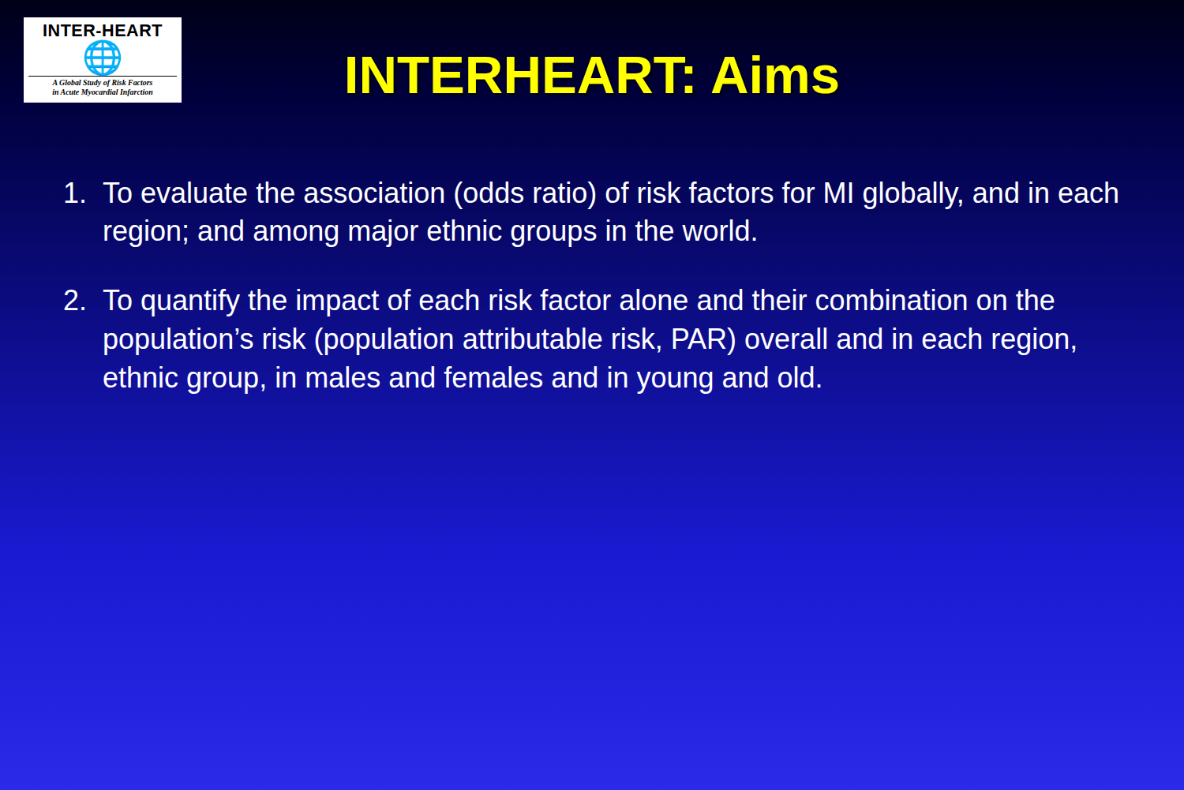INTER-HEART
🌐
A Global Study of Risk Factors
in Acute Myocardial Infarction
INTERHEART: Aims
To evaluate the association (odds ratio) of risk factors for MI globally, and in each region; and among major ethnic groups in the world.
To quantify the impact of each risk factor alone and their combination on the population’s risk (population attributable risk, PAR) overall and in each region, ethnic group, in males and females and in young and old.